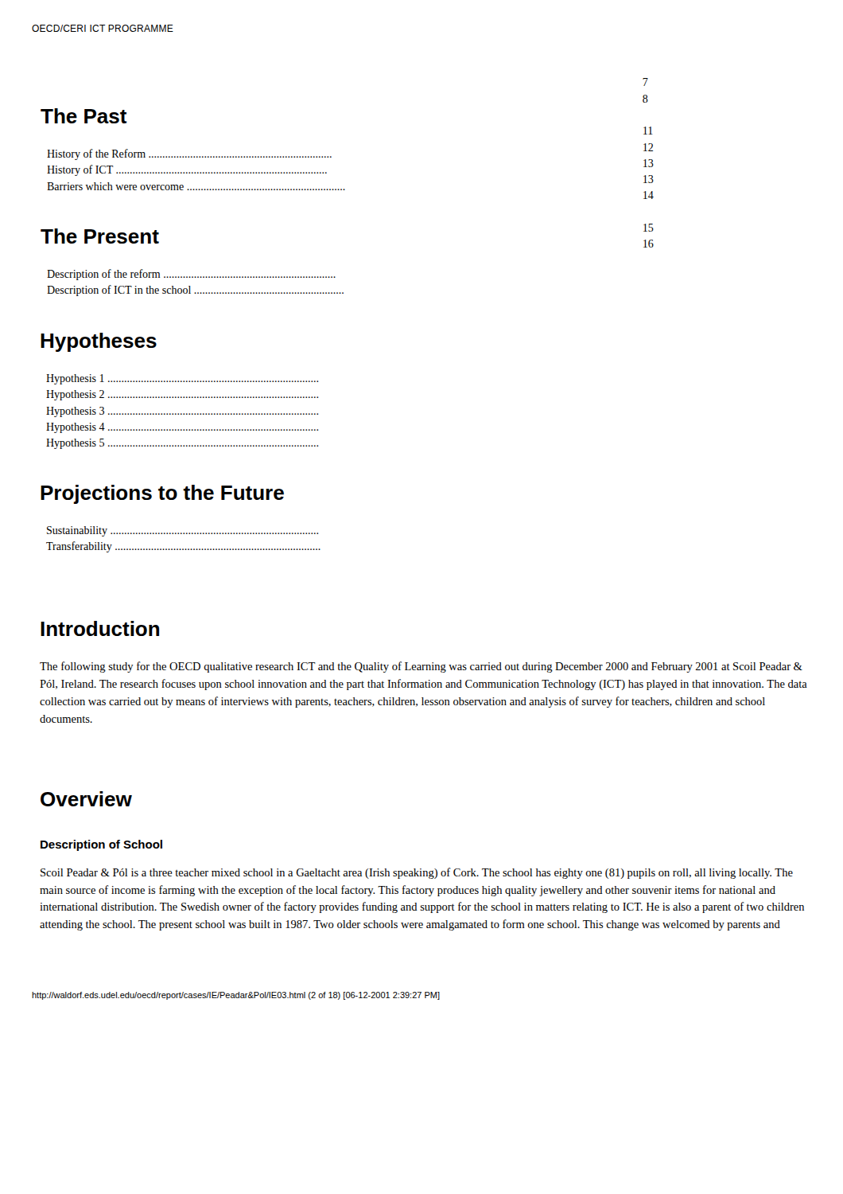OECD/CERI ICT PROGRAMME
| The Past History of the Reform .................................................................. History of ICT ............................................................................ Barriers which were overcome ......................................................... The Present Description of the reform .............................................................. Description of ICT in the school ...................................................... | 7 8 11 12 13 13 14 15 16 |
Hypotheses
Hypothesis 1 ............................................................................
Hypothesis 2 ............................................................................
Hypothesis 3 ............................................................................
Hypothesis 4 ............................................................................
Hypothesis 5 ............................................................................
Projections to the Future
Sustainability ...........................................................................
Transferability ..........................................................................
Introduction
The following study for the OECD qualitative research ICT and the Quality of Learning was carried out during December 2000 and February 2001 at Scoil Peadar & Pól, Ireland. The research focuses upon school innovation and the part that Information and Communication Technology (ICT) has played in that innovation. The data collection was carried out by means of interviews with parents, teachers, children, lesson observation and analysis of survey for teachers, children and school documents.
Overview
Description of School
Scoil Peadar & Pól is a three teacher mixed school in a Gaeltacht area (Irish speaking) of Cork. The school has eighty one (81) pupils on roll, all living locally. The main source of income is farming with the exception of the local factory. This factory produces high quality jewellery and other souvenir items for national and international distribution. The Swedish owner of the factory provides funding and support for the school in matters relating to ICT. He is also a parent of two children attending the school. The present school was built in 1987. Two older schools were amalgamated to form one school. This change was welcomed by parents and
http://waldorf.eds.udel.edu/oecd/report/cases/IE/Peadar&Pol/IE03.html (2 of 18) [06-12-2001 2:39:27 PM]